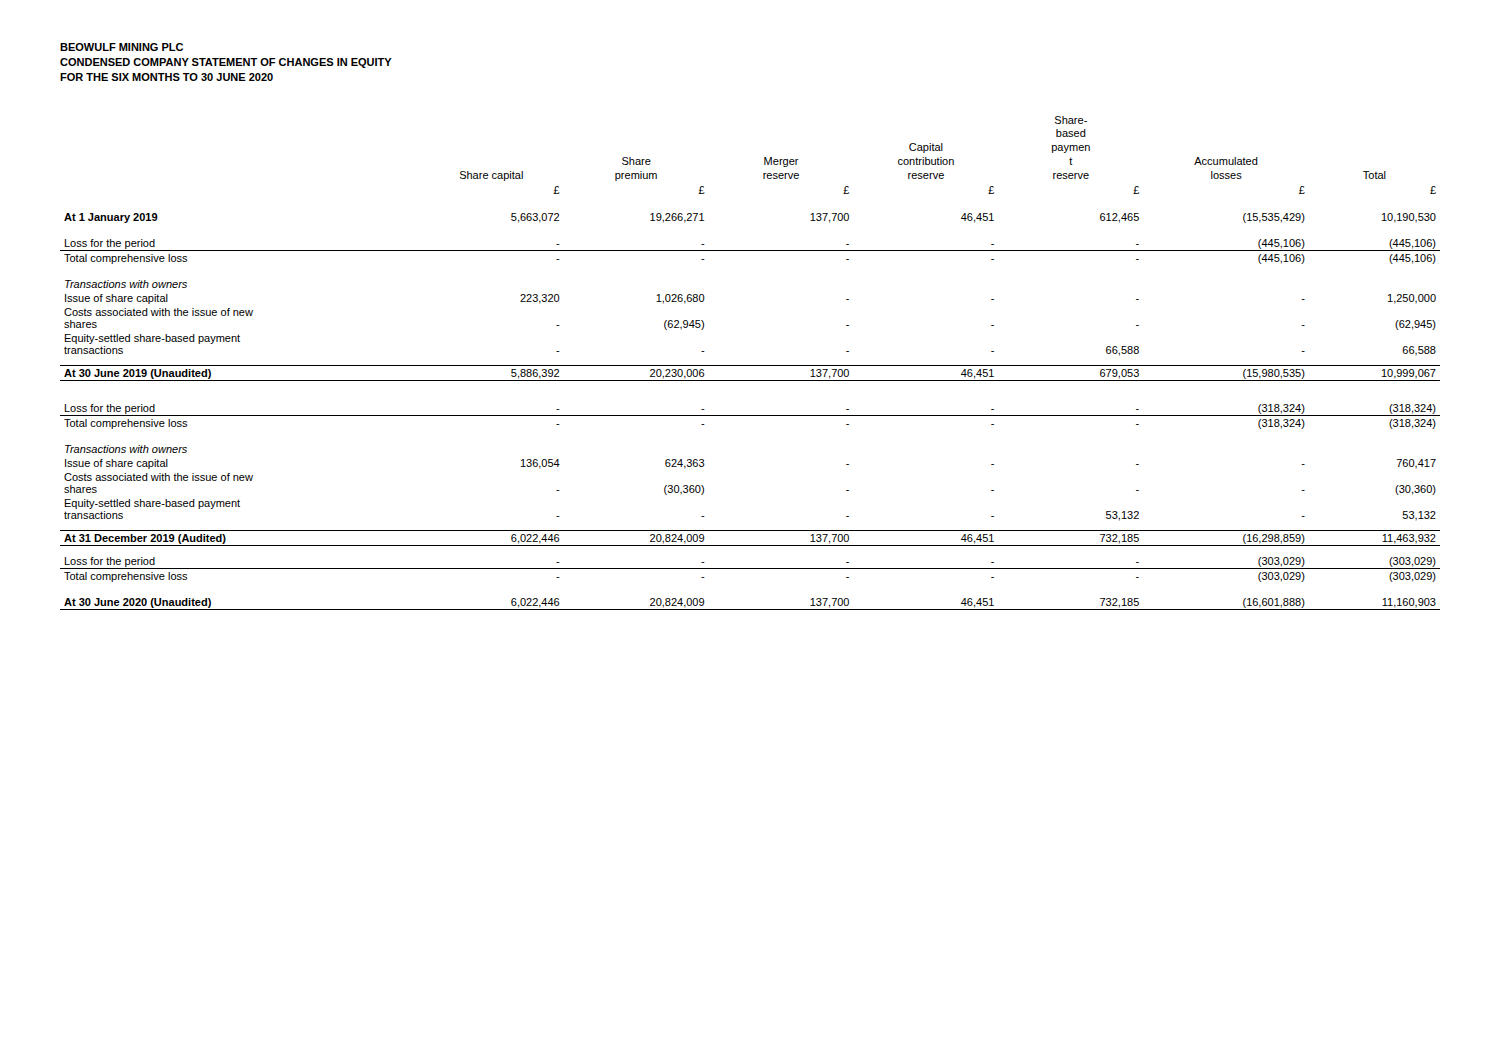Beowulf Mining plc
Condensed Company Statement of Changes in Equity
For the six months to 30 June 2020
| | Share capital | Share premium | Merger reserve | Capital contribution reserve | Share- based paymen t reserve | Accumulated losses | Total |
| --- | --- | --- | --- | --- | --- | --- | --- |
| | £ | £ | £ | £ | £ | £ | £ |
| At 1 January 2019 | 5,663,072 | 19,266,271 | 137,700 | 46,451 | 612,465 | (15,535,429) | 10,190,530 |
| Loss for the period | - | - | - | - | - | (445,106) | (445,106) |
| Total comprehensive loss | - | - | - | - | - | (445,106) | (445,106) |
| Transactions with owners | | | | | | | |
| Issue of share capital | 223,320 | 1,026,680 | - | - | - | - | 1,250,000 |
| Costs associated with the issue of new shares | - | (62,945) | - | - | - | - | (62,945) |
| Equity-settled share-based payment transactions | - | - | - | - | 66,588 | - | 66,588 |
| At 30 June 2019 (Unaudited) | 5,886,392 | 20,230,006 | 137,700 | 46,451 | 679,053 | (15,980,535) | 10,999,067 |
| Loss for the period | - | - | - | - | - | (318,324) | (318,324) |
| Total comprehensive loss | - | - | - | - | - | (318,324) | (318,324) |
| Transactions with owners | | | | | | | |
| Issue of share capital | 136,054 | 624,363 | - | - | - | - | 760,417 |
| Costs associated with the issue of new shares | - | (30,360) | - | - | - | - | (30,360) |
| Equity-settled share-based payment transactions | - | - | - | - | 53,132 | - | 53,132 |
| At 31 December 2019 (Audited) | 6,022,446 | 20,824,009 | 137,700 | 46,451 | 732,185 | (16,298,859) | 11,463,932 |
| Loss for the period | - | - | - | - | - | (303,029) | (303,029) |
| Total comprehensive loss | - | - | - | - | - | (303,029) | (303,029) |
| At 30 June 2020 (Unaudited) | 6,022,446 | 20,824,009 | 137,700 | 46,451 | 732,185 | (16,601,888) | 11,160,903 |